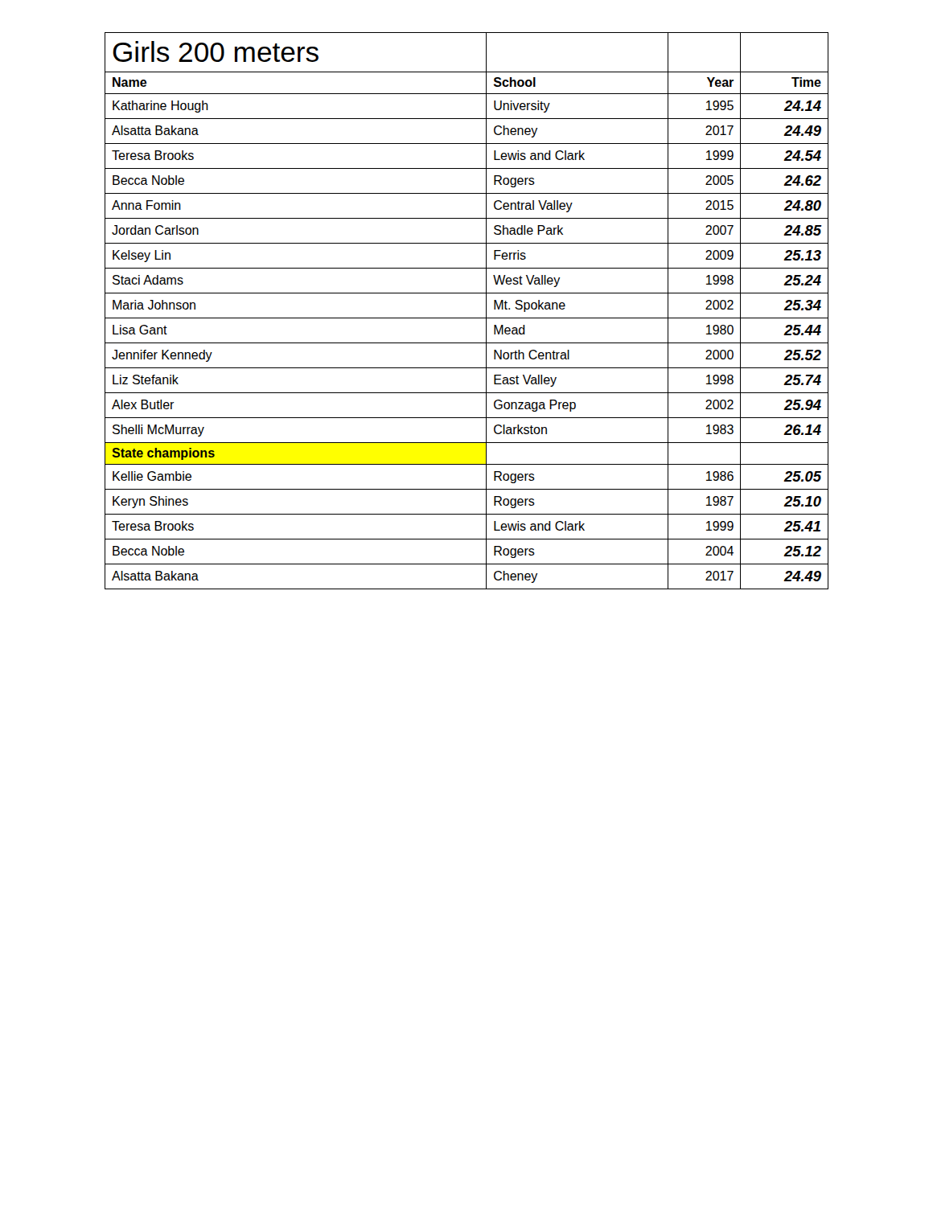| Girls 200 meters | | | |
| Name | School | Year | Time |
| Katharine Hough | University | 1995 | 24.14 |
| Alsatta Bakana | Cheney | 2017 | 24.49 |
| Teresa Brooks | Lewis and Clark | 1999 | 24.54 |
| Becca Noble | Rogers | 2005 | 24.62 |
| Anna Fomin | Central Valley | 2015 | 24.80 |
| Jordan Carlson | Shadle Park | 2007 | 24.85 |
| Kelsey Lin | Ferris | 2009 | 25.13 |
| Staci Adams | West Valley | 1998 | 25.24 |
| Maria Johnson | Mt. Spokane | 2002 | 25.34 |
| Lisa Gant | Mead | 1980 | 25.44 |
| Jennifer Kennedy | North Central | 2000 | 25.52 |
| Liz Stefanik | East Valley | 1998 | 25.74 |
| Alex Butler | Gonzaga Prep | 2002 | 25.94 |
| Shelli McMurray | Clarkston | 1983 | 26.14 |
| State champions | | | |
| Kellie Gambie | Rogers | 1986 | 25.05 |
| Keryn Shines | Rogers | 1987 | 25.10 |
| Teresa Brooks | Lewis and Clark | 1999 | 25.41 |
| Becca Noble | Rogers | 2004 | 25.12 |
| Alsatta Bakana | Cheney | 2017 | 24.49 |